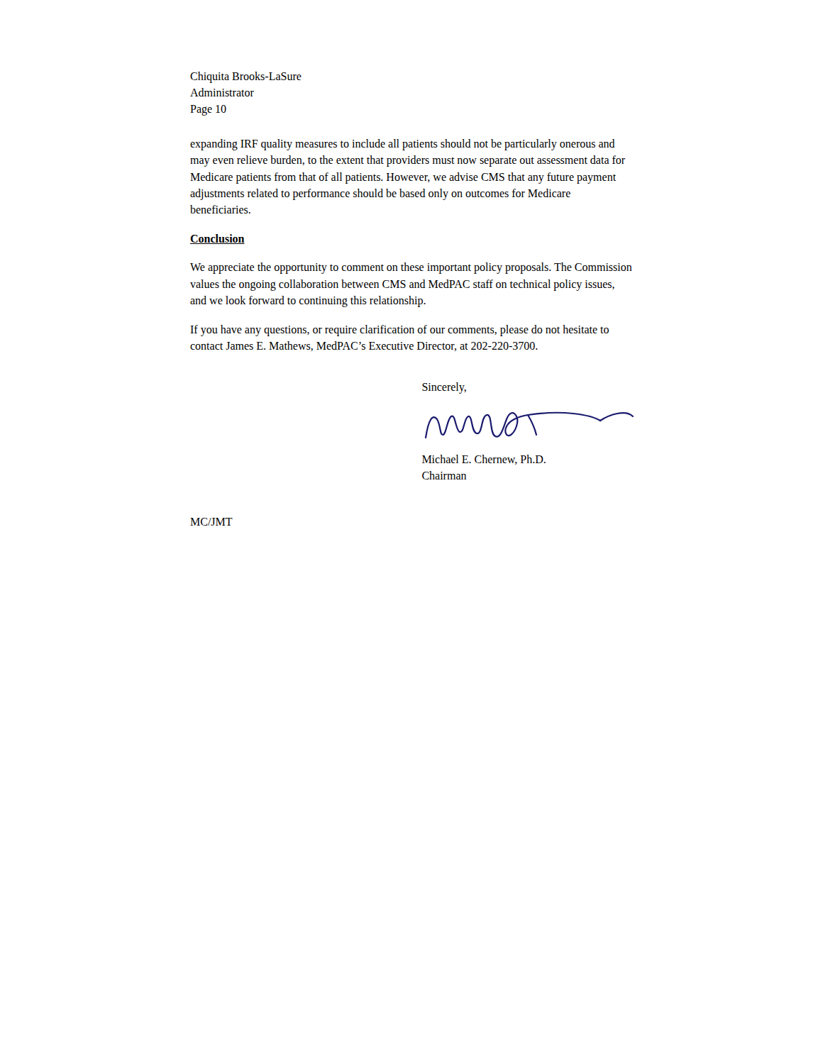Chiquita Brooks-LaSure
Administrator
Page 10
expanding IRF quality measures to include all patients should not be particularly onerous and may even relieve burden, to the extent that providers must now separate out assessment data for Medicare patients from that of all patients. However, we advise CMS that any future payment adjustments related to performance should be based only on outcomes for Medicare beneficiaries.
Conclusion
We appreciate the opportunity to comment on these important policy proposals. The Commission values the ongoing collaboration between CMS and MedPAC staff on technical policy issues, and we look forward to continuing this relationship.
If you have any questions, or require clarification of our comments, please do not hesitate to contact James E. Mathews, MedPAC’s Executive Director, at 202-220-3700.
Sincerely,
Michael E. Chernew, Ph.D.
Chairman
MC/JMT